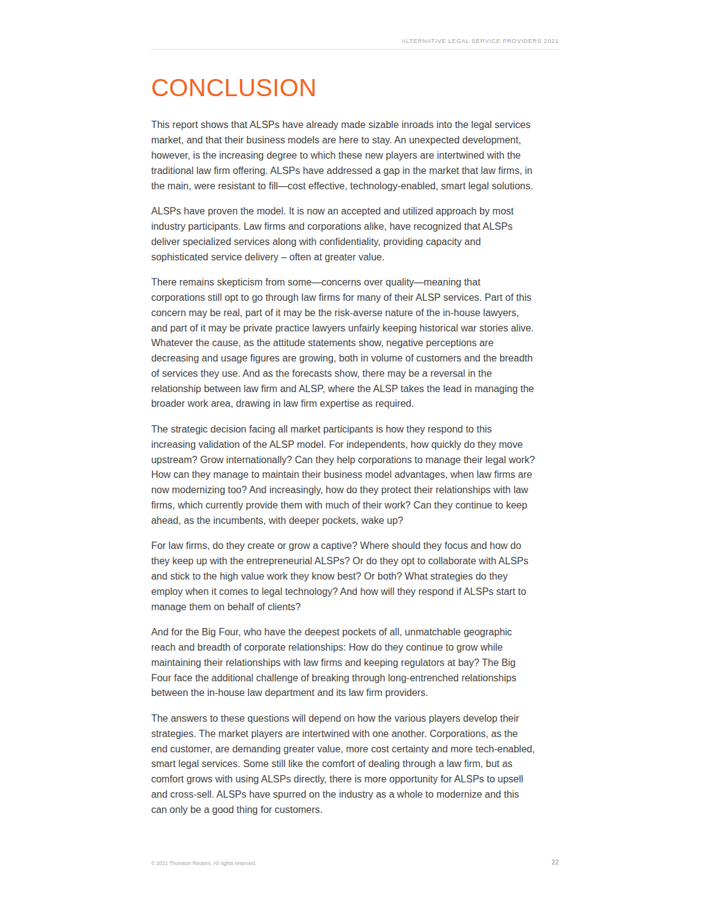Alternative Legal Service Providers 2021
CONCLUSION
This report shows that ALSPs have already made sizable inroads into the legal services market, and that their business models are here to stay. An unexpected development, however, is the increasing degree to which these new players are intertwined with the traditional law firm offering. ALSPs have addressed a gap in the market that law firms, in the main, were resistant to fill—cost effective, technology-enabled, smart legal solutions.
ALSPs have proven the model. It is now an accepted and utilized approach by most industry participants. Law firms and corporations alike, have recognized that ALSPs deliver specialized services along with confidentiality, providing capacity and sophisticated service delivery – often at greater value.
There remains skepticism from some—concerns over quality—meaning that corporations still opt to go through law firms for many of their ALSP services. Part of this concern may be real, part of it may be the risk-averse nature of the in-house lawyers, and part of it may be private practice lawyers unfairly keeping historical war stories alive. Whatever the cause, as the attitude statements show, negative perceptions are decreasing and usage figures are growing, both in volume of customers and the breadth of services they use. And as the forecasts show, there may be a reversal in the relationship between law firm and ALSP, where the ALSP takes the lead in managing the broader work area, drawing in law firm expertise as required.
The strategic decision facing all market participants is how they respond to this increasing validation of the ALSP model. For independents, how quickly do they move upstream? Grow internationally? Can they help corporations to manage their legal work? How can they manage to maintain their business model advantages, when law firms are now modernizing too? And increasingly, how do they protect their relationships with law firms, which currently provide them with much of their work? Can they continue to keep ahead, as the incumbents, with deeper pockets, wake up?
For law firms, do they create or grow a captive? Where should they focus and how do they keep up with the entrepreneurial ALSPs? Or do they opt to collaborate with ALSPs and stick to the high value work they know best? Or both? What strategies do they employ when it comes to legal technology? And how will they respond if ALSPs start to manage them on behalf of clients?
And for the Big Four, who have the deepest pockets of all, unmatchable geographic reach and breadth of corporate relationships: How do they continue to grow while maintaining their relationships with law firms and keeping regulators at bay? The Big Four face the additional challenge of breaking through long-entrenched relationships between the in-house law department and its law firm providers.
The answers to these questions will depend on how the various players develop their strategies. The market players are intertwined with one another. Corporations, as the end customer, are demanding greater value, more cost certainty and more tech-enabled, smart legal services. Some still like the comfort of dealing through a law firm, but as comfort grows with using ALSPs directly, there is more opportunity for ALSPs to upsell and cross-sell. ALSPs have spurred on the industry as a whole to modernize and this can only be a good thing for customers.
© 2021 Thomson Reuters. All rights reserved. 22